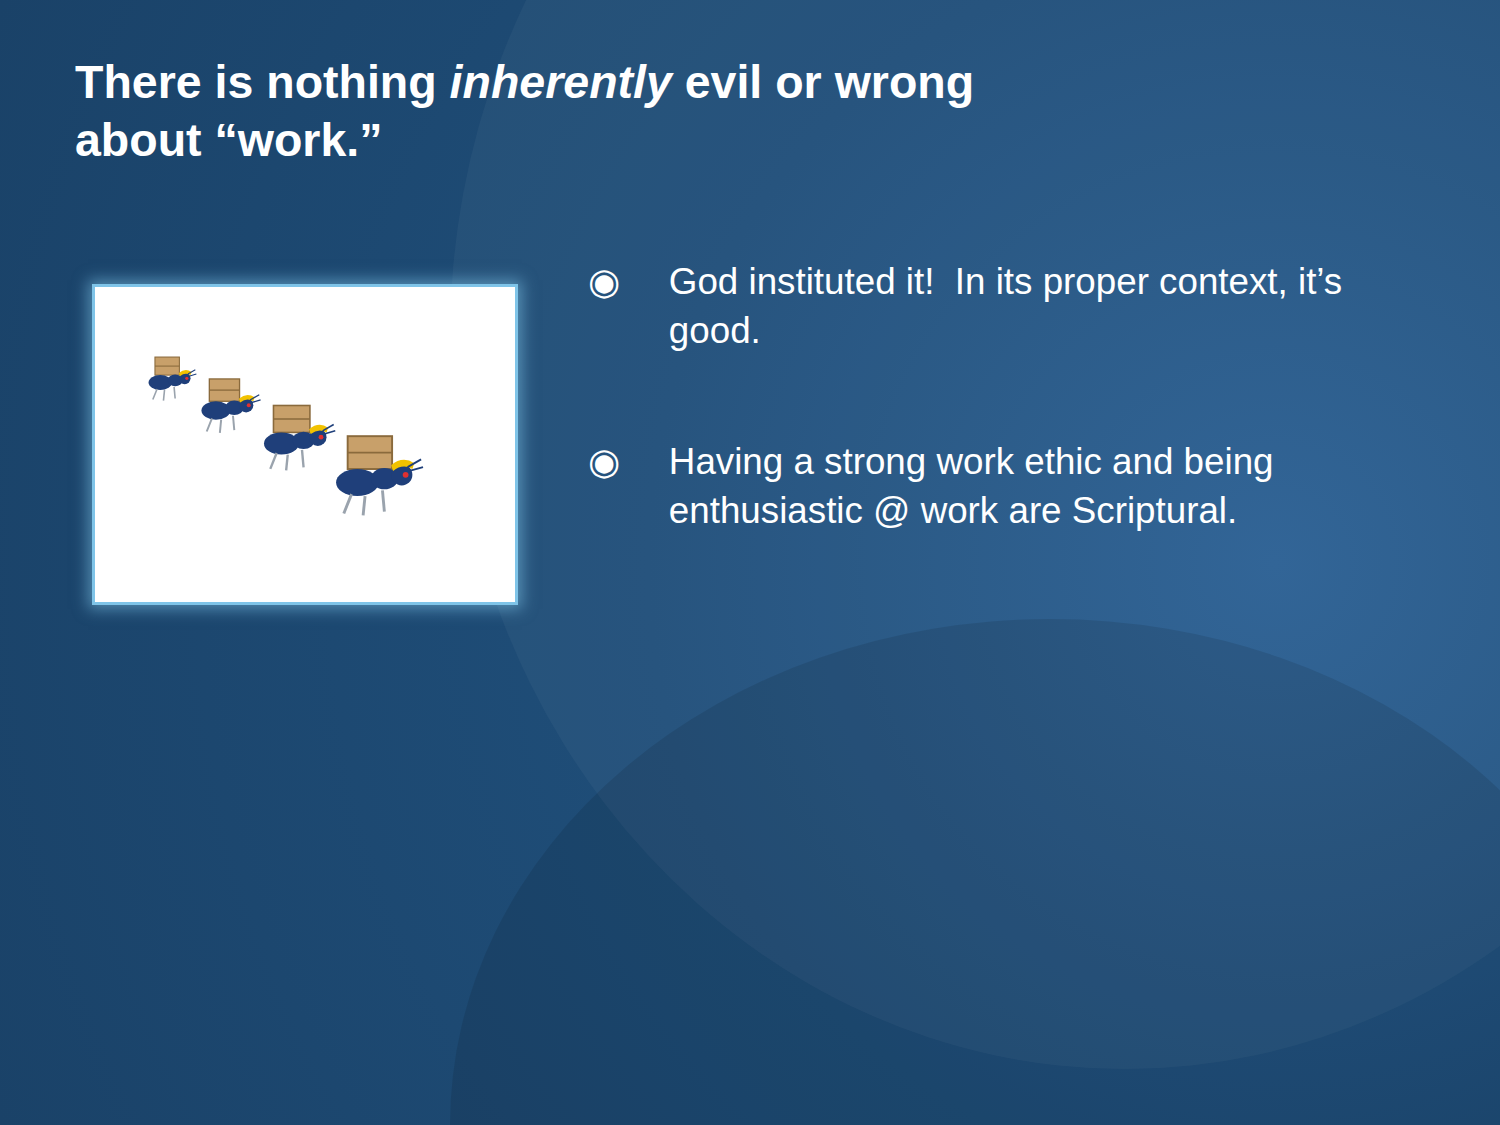There is nothing inherently evil or wrong about “work.”
God instituted it! In its proper context, it’s good.
Having a strong work ethic and being enthusiastic @ work are Scriptural.